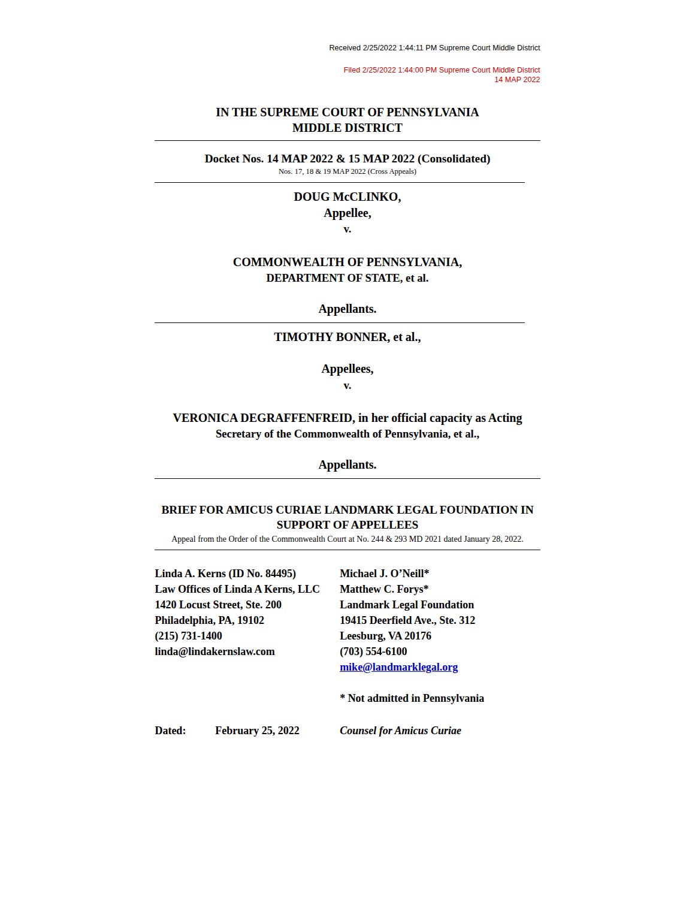Received 2/25/2022 1:44:11 PM Supreme Court Middle District
Filed 2/25/2022 1:44:00 PM Supreme Court Middle District
14 MAP 2022
IN THE SUPREME COURT OF PENNSYLVANIA
MIDDLE DISTRICT
Docket Nos. 14 MAP 2022 & 15 MAP 2022 (Consolidated)
Nos. 17, 18 & 19 MAP 2022 (Cross Appeals)
DOUG McCLINKO,
Appellee,
v.
COMMONWEALTH OF PENNSYLVANIA,
DEPARTMENT OF STATE, et al.
Appellants.
TIMOTHY BONNER, et al.,
Appellees,
v.
VERONICA DEGRAFFENFREID, in her official capacity as Acting
Secretary of the Commonwealth of Pennsylvania, et al.,
Appellants.
BRIEF FOR AMICUS CURIAE LANDMARK LEGAL FOUNDATION IN
SUPPORT OF APPELLEES
Appeal from the Order of the Commonwealth Court at No. 244 & 293 MD 2021 dated January 28, 2022.
| Linda A. Kerns (ID No. 84495) Law Offices of Linda A Kerns, LLC 1420 Locust Street, Ste. 200 Philadelphia, PA, 19102 (215) 731-1400 linda@lindakernslaw.com | Michael J. O’Neill* Matthew C. Forys* Landmark Legal Foundation 19415 Deerfield Ave., Ste. 312 Leesburg, VA 20176 (703) 554-6100 mike@landmarklegal.org * Not admitted in Pennsylvania |
| Dated: February 25, 2022 | Counsel for Amicus Curiae |